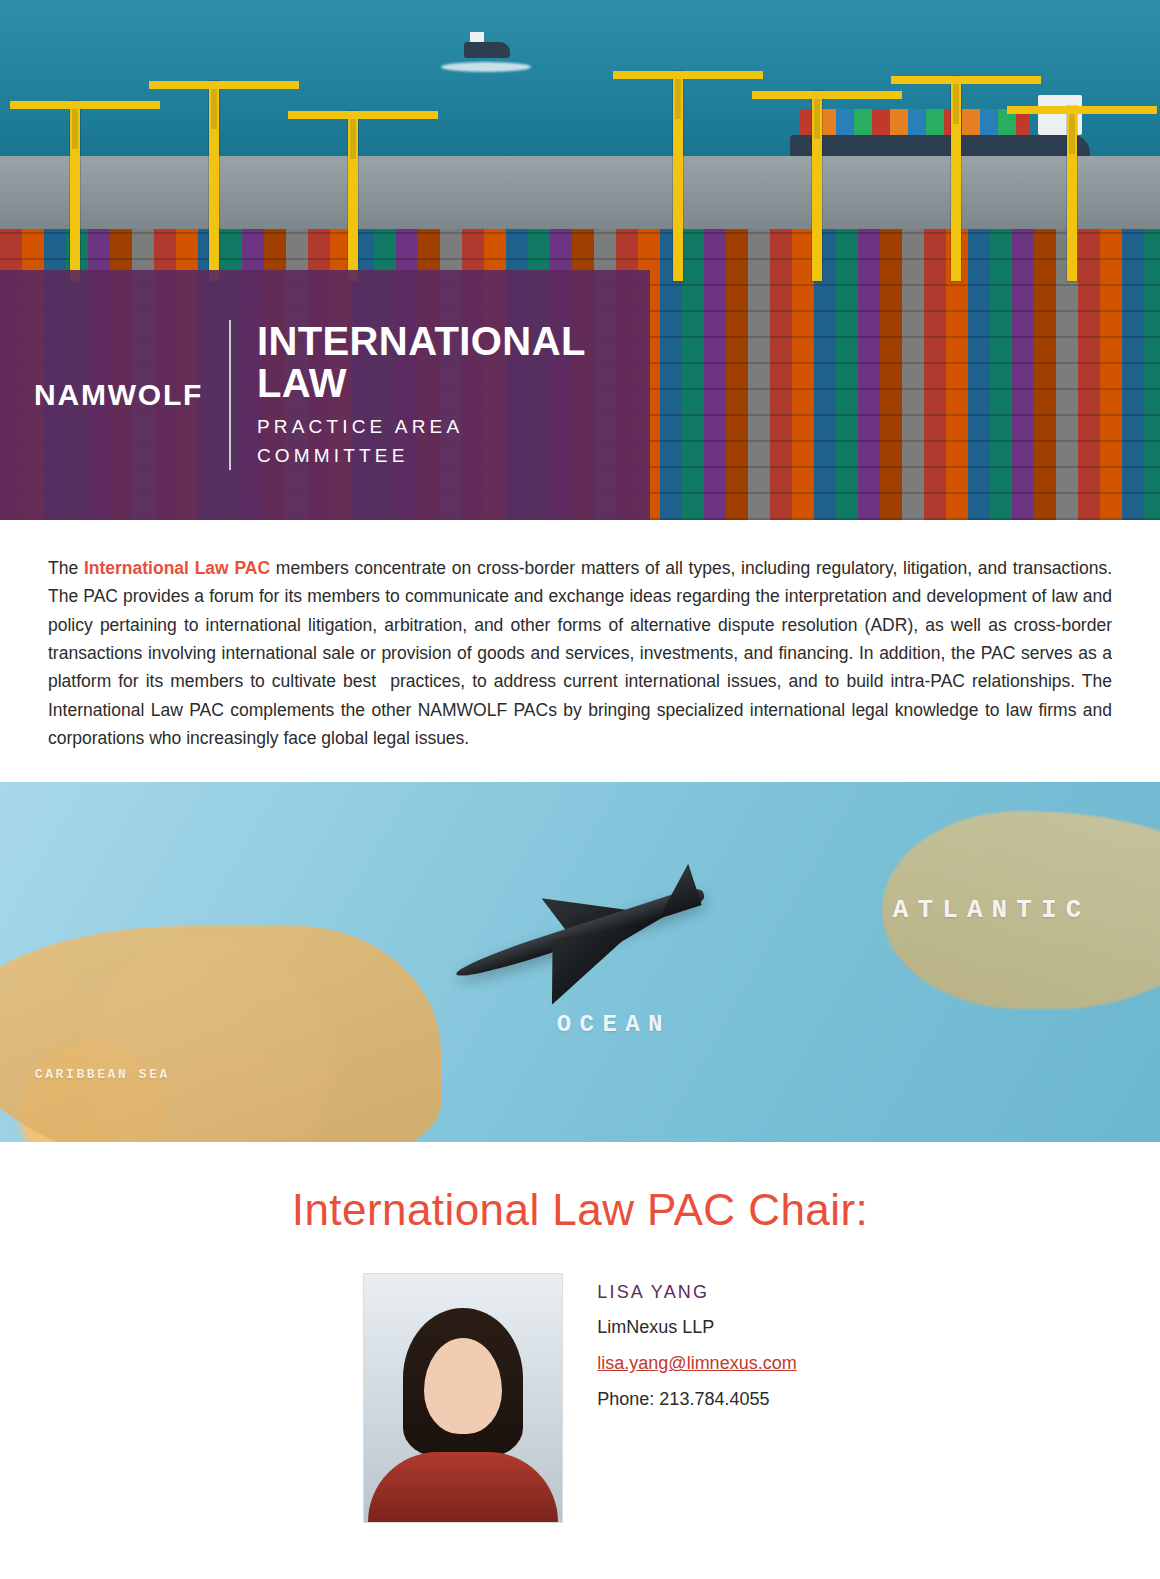NAMWOLF
INTERNATIONAL LAW
Practice Area Committee
The International Law PAC members concentrate on cross-border matters of all types, including regulatory, litigation, and transactions. The PAC provides a forum for its members to communicate and exchange ideas regarding the interpretation and development of law and policy pertaining to international litigation, arbitration, and other forms of alternative dispute resolution (ADR), as well as cross-border transactions involving international sale or provision of goods and services, investments, and financing. In addition, the PAC serves as a platform for its members to cultivate best practices, to address current international issues, and to build intra-PAC relationships. The International Law PAC complements the other NAMWOLF PACs by bringing specialized international legal knowledge to law firms and corporations who increasingly face global legal issues.
Atlantic Ocean Caribbean Sea
International Law PAC Chair:
Lisa Yang
LimNexus LLP
lisa.yang@limnexus.com
Phone: 213.784.4055